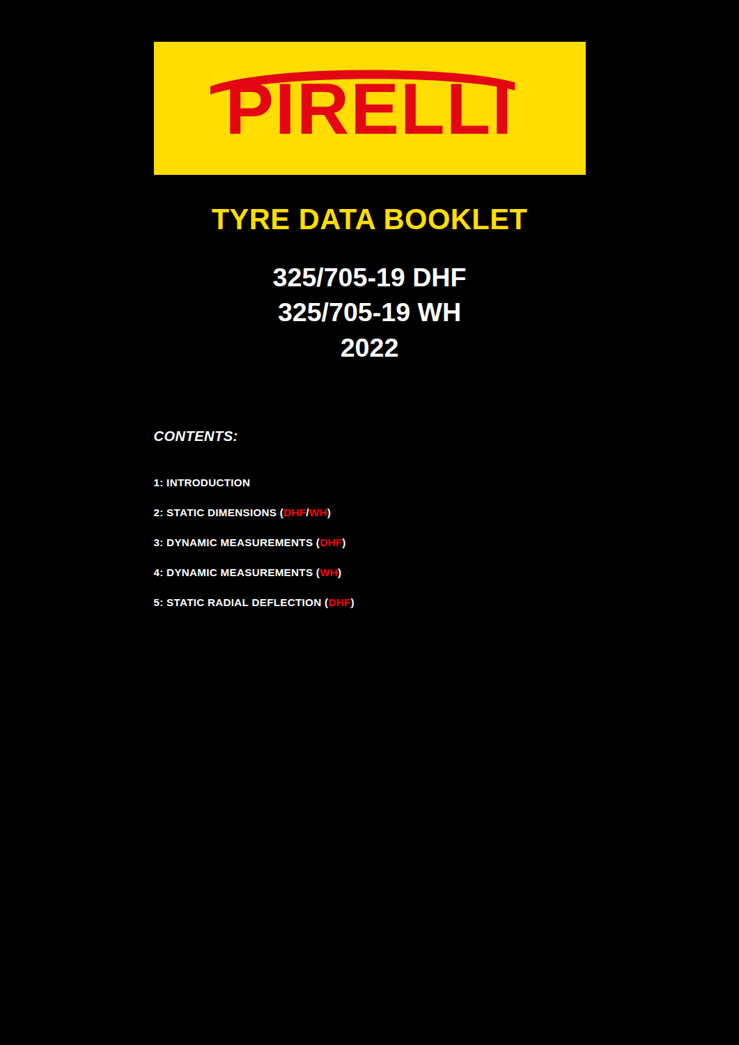PIRELLI
TYRE DATA BOOKLET
325/705-19 DHF
325/705-19 WH
2022
CONTENTS:
1: INTRODUCTION
2: STATIC DIMENSIONS (DHF/WH)
3: DYNAMIC MEASUREMENTS (DHF)
4: DYNAMIC MEASUREMENTS (WH)
5: STATIC RADIAL DEFLECTION (DHF)